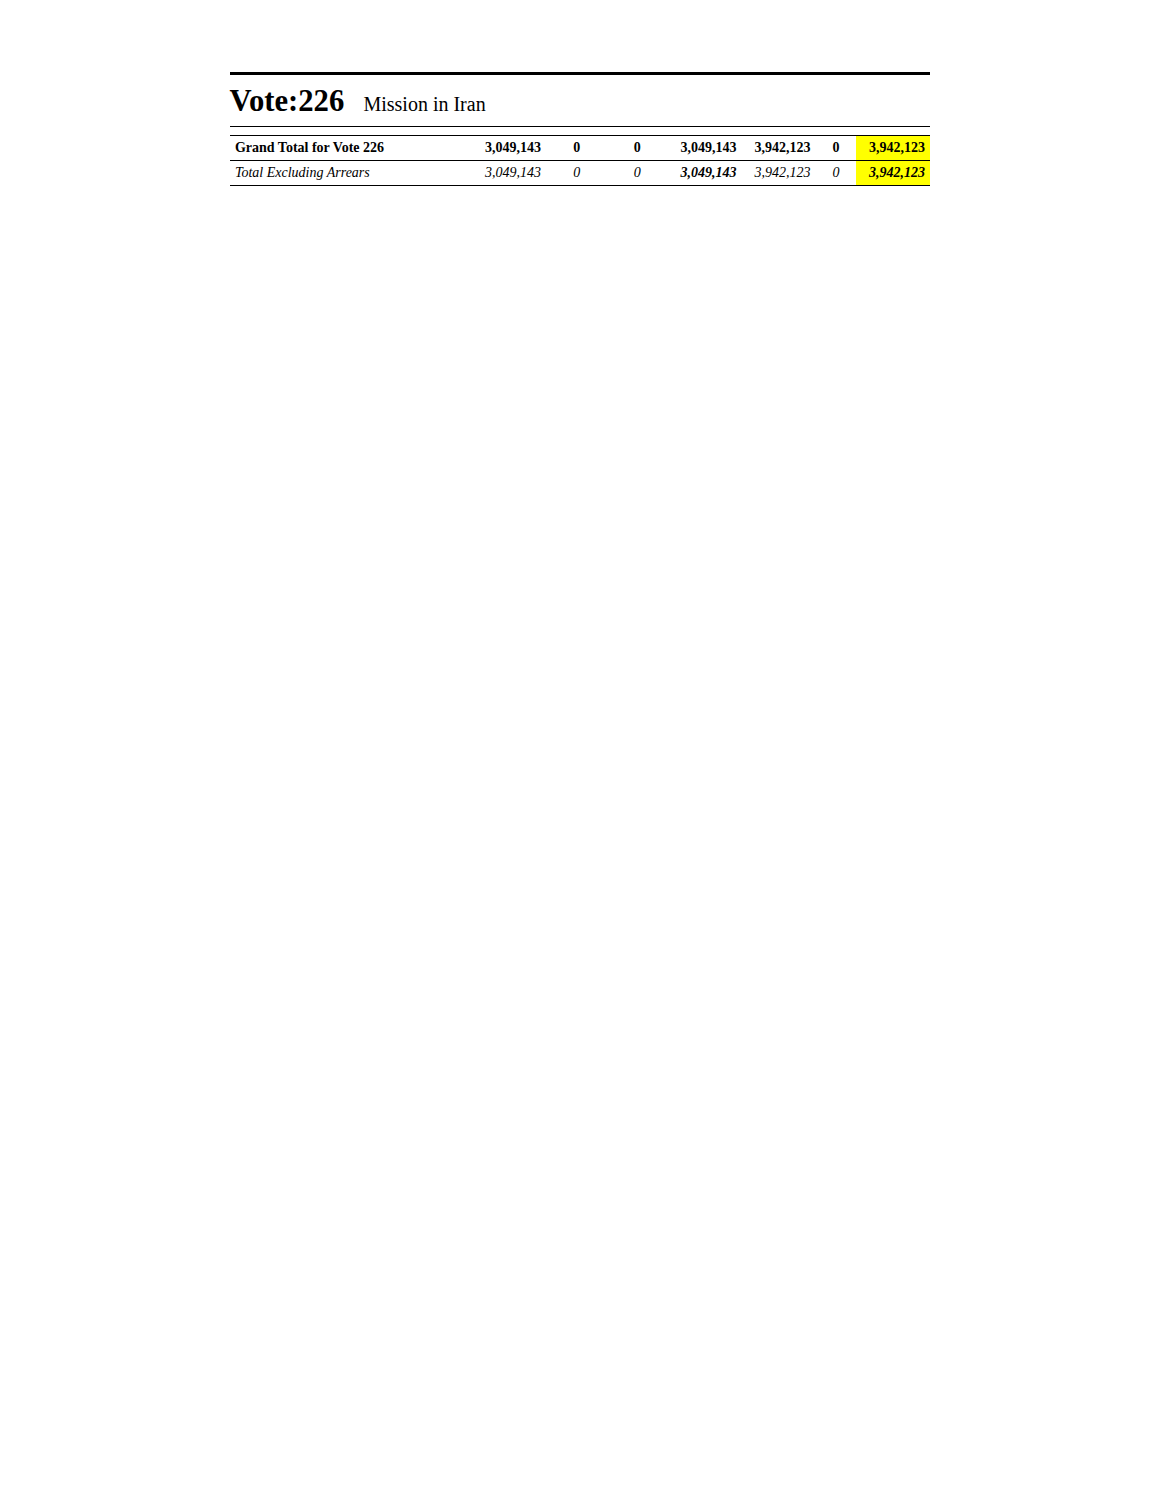Vote:226 Mission in Iran
| Grand Total for Vote 226 | 3,049,143 | 0 | 0 | 3,049,143 | 3,942,123 | 0 | 3,942,123 |
| Total Excluding Arrears | 3,049,143 | 0 | 0 | 3,049,143 | 3,942,123 | 0 | 3,942,123 |